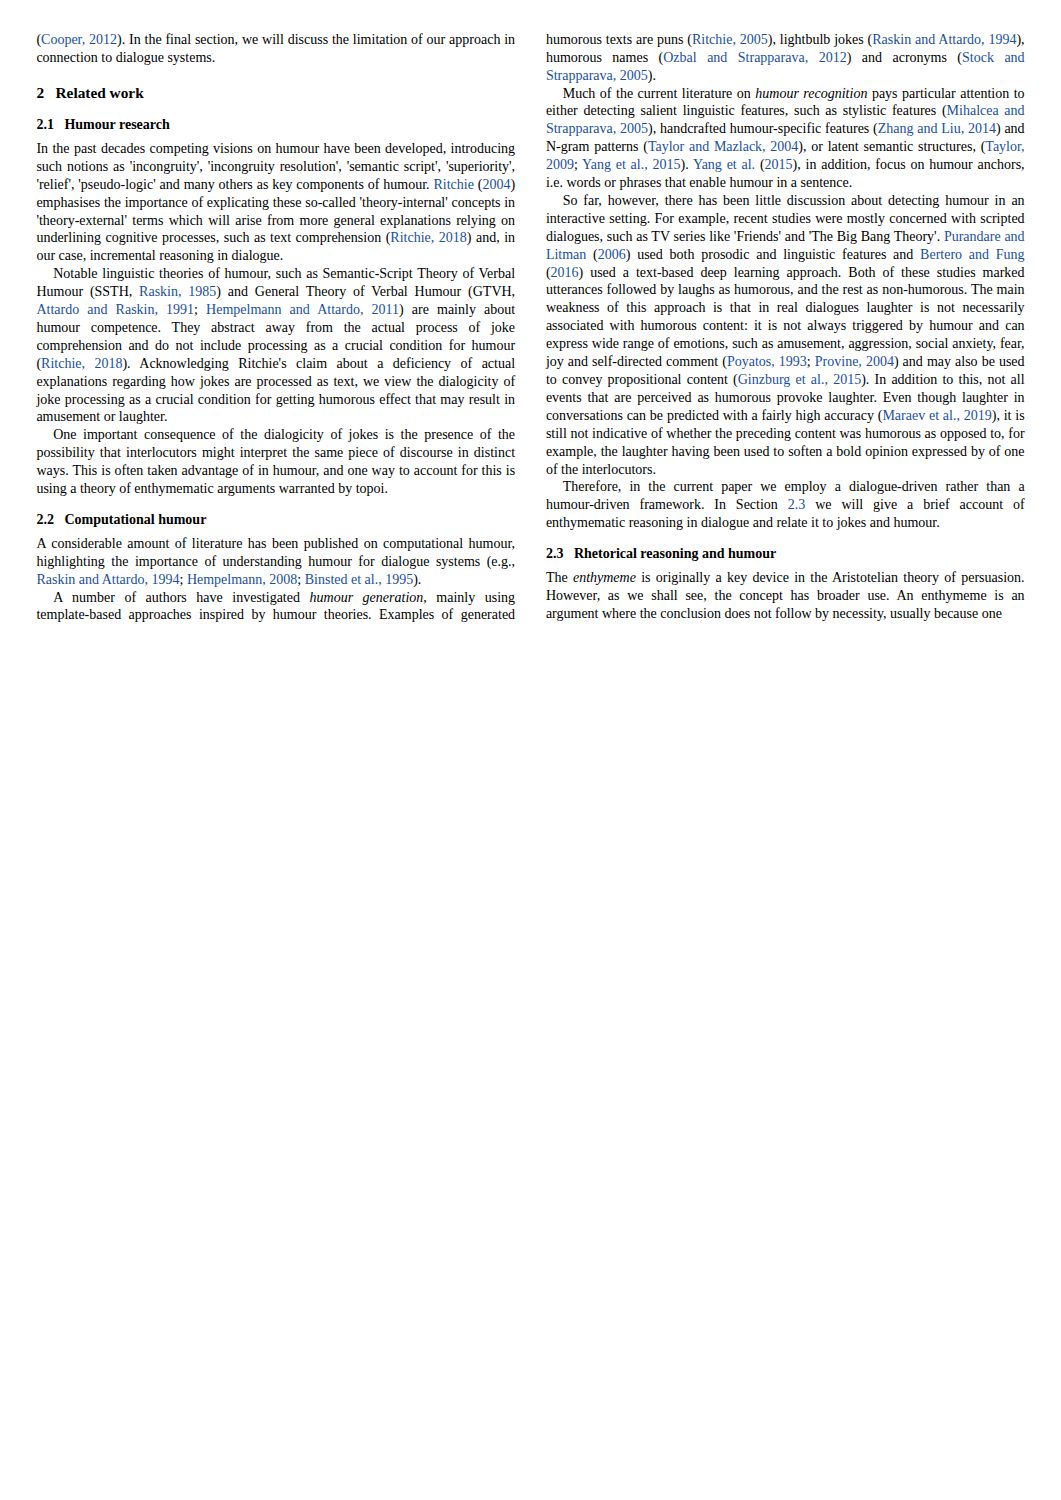(Cooper, 2012). In the final section, we will discuss the limitation of our approach in connection to dialogue systems.
2 Related work
2.1 Humour research
In the past decades competing visions on humour have been developed, introducing such notions as 'incongruity', 'incongruity resolution', 'semantic script', 'superiority', 'relief', 'pseudo-logic' and many others as key components of humour. Ritchie (2004) emphasises the importance of explicating these so-called 'theory-internal' concepts in 'theory-external' terms which will arise from more general explanations relying on underlining cognitive processes, such as text comprehension (Ritchie, 2018) and, in our case, incremental reasoning in dialogue.
Notable linguistic theories of humour, such as Semantic-Script Theory of Verbal Humour (SSTH, Raskin, 1985) and General Theory of Verbal Humour (GTVH, Attardo and Raskin, 1991; Hempelmann and Attardo, 2011) are mainly about humour competence. They abstract away from the actual process of joke comprehension and do not include processing as a crucial condition for humour (Ritchie, 2018). Acknowledging Ritchie's claim about a deficiency of actual explanations regarding how jokes are processed as text, we view the dialogicity of joke processing as a crucial condition for getting humorous effect that may result in amusement or laughter.
One important consequence of the dialogicity of jokes is the presence of the possibility that interlocutors might interpret the same piece of discourse in distinct ways. This is often taken advantage of in humour, and one way to account for this is using a theory of enthymematic arguments warranted by topoi.
2.2 Computational humour
A considerable amount of literature has been published on computational humour, highlighting the importance of understanding humour for dialogue systems (e.g., Raskin and Attardo, 1994; Hempelmann, 2008; Binsted et al., 1995).
A number of authors have investigated humour generation, mainly using template-based approaches inspired by humour theories. Examples of generated humorous texts are puns (Ritchie, 2005), lightbulb jokes (Raskin and Attardo, 1994), humorous names (Ozbal and Strapparava, 2012) and acronyms (Stock and Strapparava, 2005).
Much of the current literature on humour recognition pays particular attention to either detecting salient linguistic features, such as stylistic features (Mihalcea and Strapparava, 2005), handcrafted humour-specific features (Zhang and Liu, 2014) and N-gram patterns (Taylor and Mazlack, 2004), or latent semantic structures, (Taylor, 2009; Yang et al., 2015). Yang et al. (2015), in addition, focus on humour anchors, i.e. words or phrases that enable humour in a sentence.
So far, however, there has been little discussion about detecting humour in an interactive setting. For example, recent studies were mostly concerned with scripted dialogues, such as TV series like 'Friends' and 'The Big Bang Theory'. Purandare and Litman (2006) used both prosodic and linguistic features and Bertero and Fung (2016) used a text-based deep learning approach. Both of these studies marked utterances followed by laughs as humorous, and the rest as non-humorous. The main weakness of this approach is that in real dialogues laughter is not necessarily associated with humorous content: it is not always triggered by humour and can express wide range of emotions, such as amusement, aggression, social anxiety, fear, joy and self-directed comment (Poyatos, 1993; Provine, 2004) and may also be used to convey propositional content (Ginzburg et al., 2015). In addition to this, not all events that are perceived as humorous provoke laughter. Even though laughter in conversations can be predicted with a fairly high accuracy (Maraev et al., 2019), it is still not indicative of whether the preceding content was humorous as opposed to, for example, the laughter having been used to soften a bold opinion expressed by of one of the interlocutors.
Therefore, in the current paper we employ a dialogue-driven rather than a humour-driven framework. In Section 2.3 we will give a brief account of enthymematic reasoning in dialogue and relate it to jokes and humour.
2.3 Rhetorical reasoning and humour
The enthymeme is originally a key device in the Aristotelian theory of persuasion. However, as we shall see, the concept has broader use. An enthymeme is an argument where the conclusion does not follow by necessity, usually because one